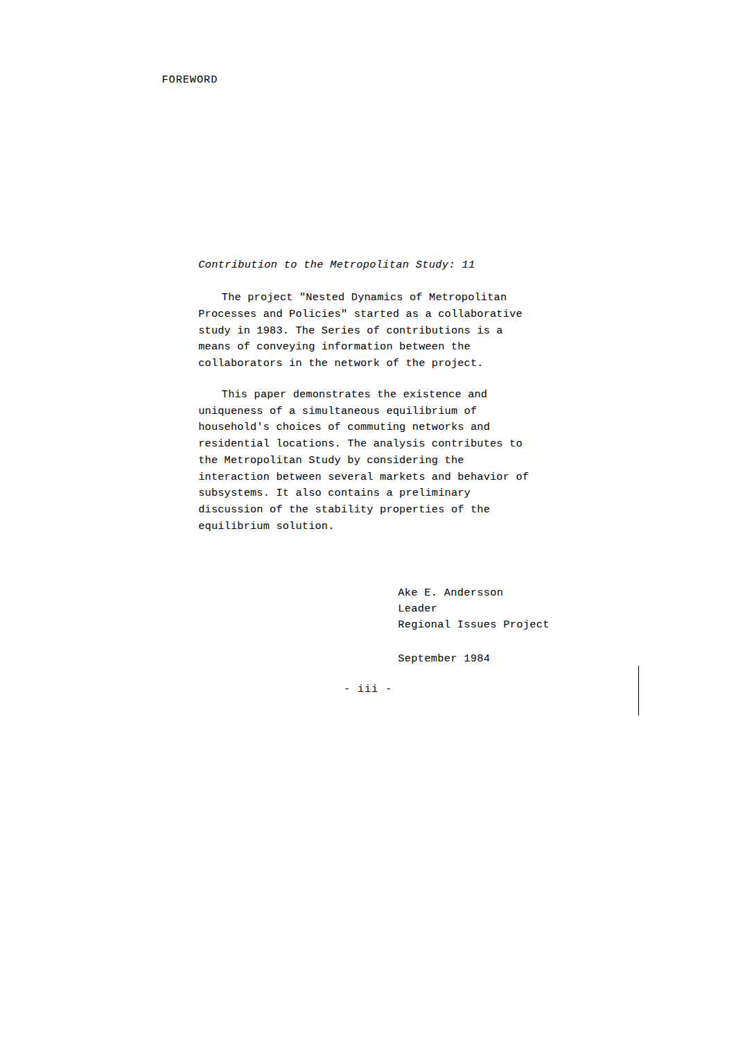FOREWORD
Contribution to the Metropolitan Study: 11
The project "Nested Dynamics of Metropolitan Processes and Policies" started as a collaborative study in 1983. The Series of contributions is a means of conveying information between the collaborators in the network of the project.
This paper demonstrates the existence and uniqueness of a simultaneous equilibrium of household's choices of commuting networks and residential locations. The analysis contributes to the Metropolitan Study by considering the interaction between several markets and behavior of subsystems. It also contains a preliminary discussion of the stability properties of the equilibrium solution.
Ake E. Andersson
Leader
Regional Issues Project
September 1984
- iii -